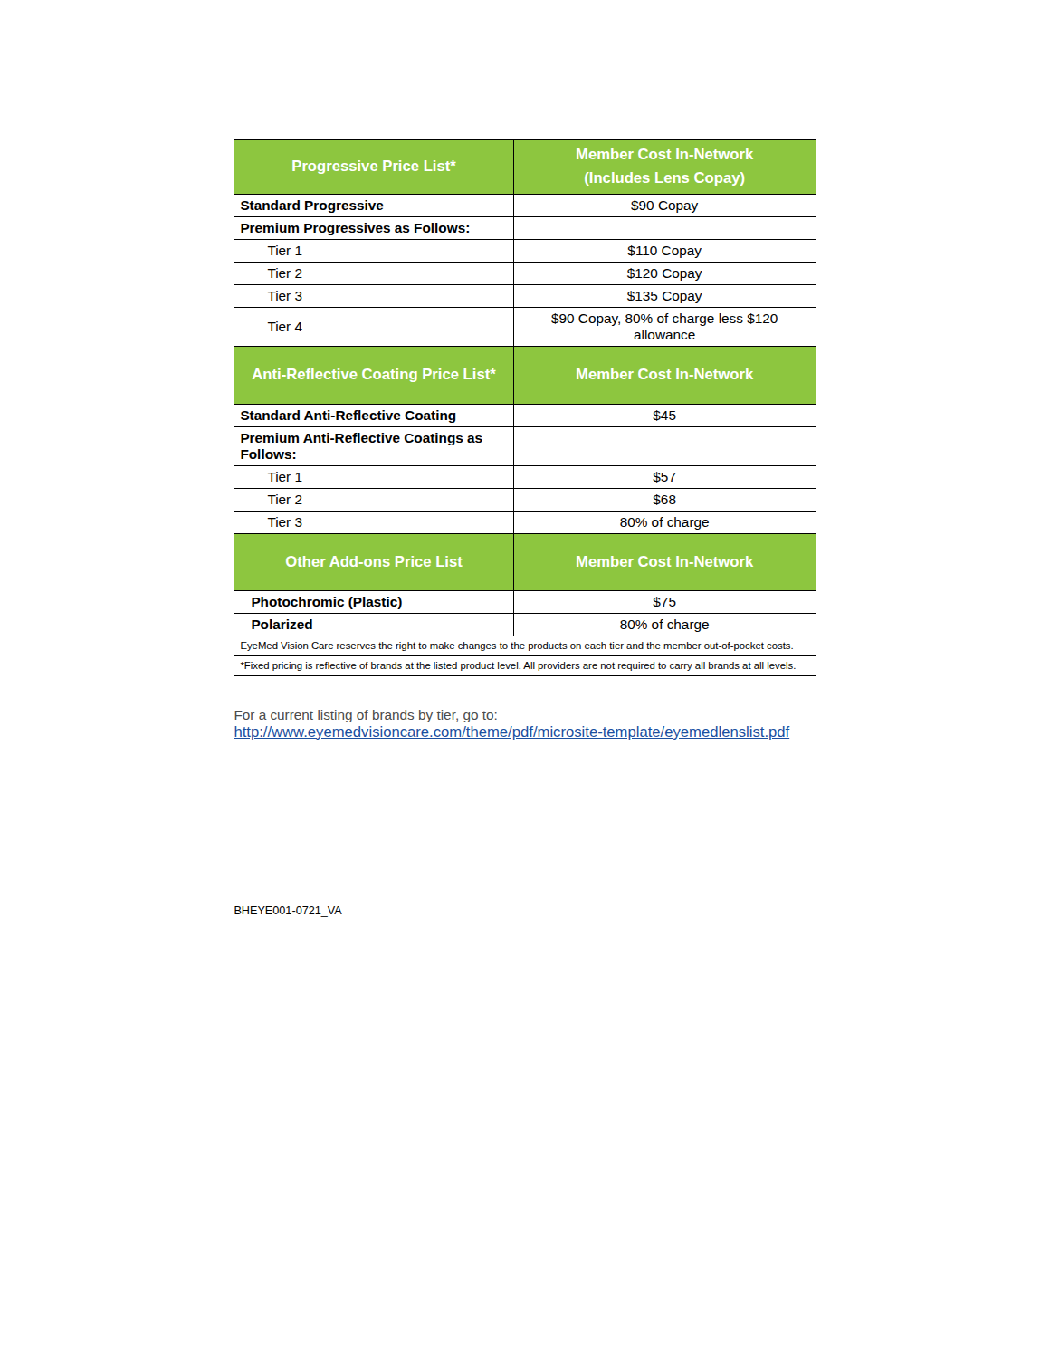| Progressive Price List* | Member Cost In-Network (Includes Lens Copay) |
| Standard Progressive | $90 Copay |
| Premium Progressives as Follows: | |
| Tier 1 | $110 Copay |
| Tier 2 | $120 Copay |
| Tier 3 | $135 Copay |
| Tier 4 | $90 Copay, 80% of charge less $120 allowance |
| Anti-Reflective Coating Price List* | Member Cost In-Network |
| Standard Anti-Reflective Coating | $45 |
| Premium Anti-Reflective Coatings as Follows: | |
| Tier 1 | $57 |
| Tier 2 | $68 |
| Tier 3 | 80% of charge |
| Other Add-ons Price List | Member Cost In-Network |
| Photochromic (Plastic) | $75 |
| Polarized | 80% of charge |
| EyeMed Vision Care reserves the right to make changes to the products on each tier and the member out-of-pocket costs. |
| *Fixed pricing is reflective of brands at the listed product level. All providers are not required to carry all brands at all levels. |
For a current listing of brands by tier, go to:
http://www.eyemedvisioncare.com/theme/pdf/microsite-template/eyemedlenslist.pdf
BHEYE001-0721_VA